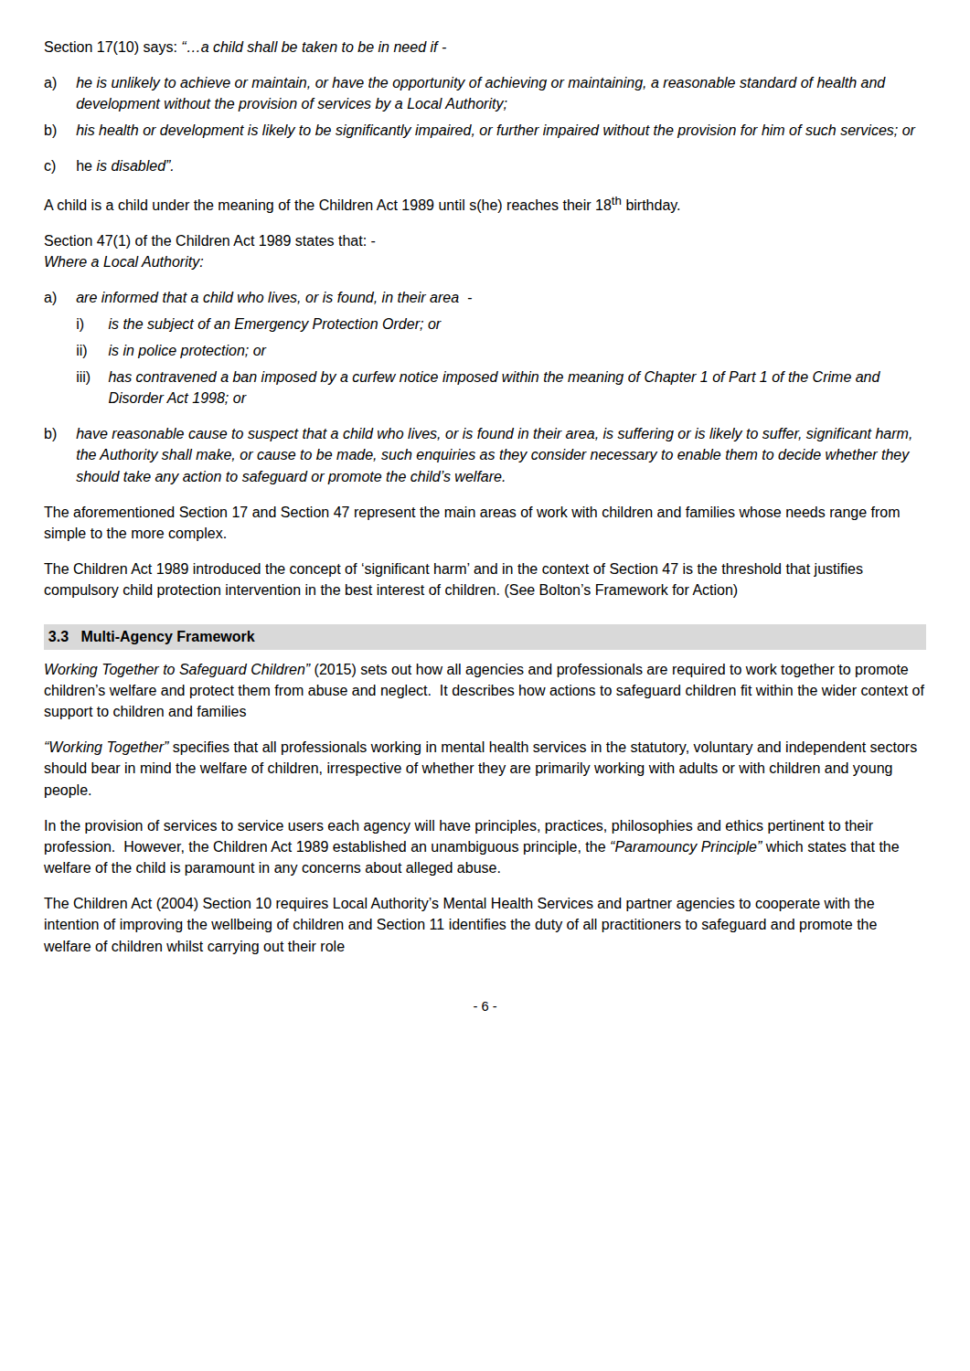Section 17(10) says: “…a child shall be taken to be in need if -
a) he is unlikely to achieve or maintain, or have the opportunity of achieving or maintaining, a reasonable standard of health and development without the provision of services by a Local Authority;
b) his health or development is likely to be significantly impaired, or further impaired without the provision for him of such services; or
c) he is disabled”.
A child is a child under the meaning of the Children Act 1989 until s(he) reaches their 18th birthday.
Section 47(1) of the Children Act 1989 states that: -
Where a Local Authority:
a) are informed that a child who lives, or is found, in their area -
i) is the subject of an Emergency Protection Order; or
ii) is in police protection; or
iii) has contravened a ban imposed by a curfew notice imposed within the meaning of Chapter 1 of Part 1 of the Crime and Disorder Act 1998; or
b) have reasonable cause to suspect that a child who lives, or is found in their area, is suffering or is likely to suffer, significant harm, the Authority shall make, or cause to be made, such enquiries as they consider necessary to enable them to decide whether they should take any action to safeguard or promote the child’s welfare.
The aforementioned Section 17 and Section 47 represent the main areas of work with children and families whose needs range from simple to the more complex.
The Children Act 1989 introduced the concept of ‘significant harm’ and in the context of Section 47 is the threshold that justifies compulsory child protection intervention in the best interest of children. (See Bolton’s Framework for Action)
3.3 Multi-Agency Framework
Working Together to Safeguard Children” (2015) sets out how all agencies and professionals are required to work together to promote children’s welfare and protect them from abuse and neglect. It describes how actions to safeguard children fit within the wider context of support to children and families
“Working Together” specifies that all professionals working in mental health services in the statutory, voluntary and independent sectors should bear in mind the welfare of children, irrespective of whether they are primarily working with adults or with children and young people.
In the provision of services to service users each agency will have principles, practices, philosophies and ethics pertinent to their profession. However, the Children Act 1989 established an unambiguous principle, the “Paramouncy Principle” which states that the welfare of the child is paramount in any concerns about alleged abuse.
The Children Act (2004) Section 10 requires Local Authority’s Mental Health Services and partner agencies to cooperate with the intention of improving the wellbeing of children and Section 11 identifies the duty of all practitioners to safeguard and promote the welfare of children whilst carrying out their role
- 6 -